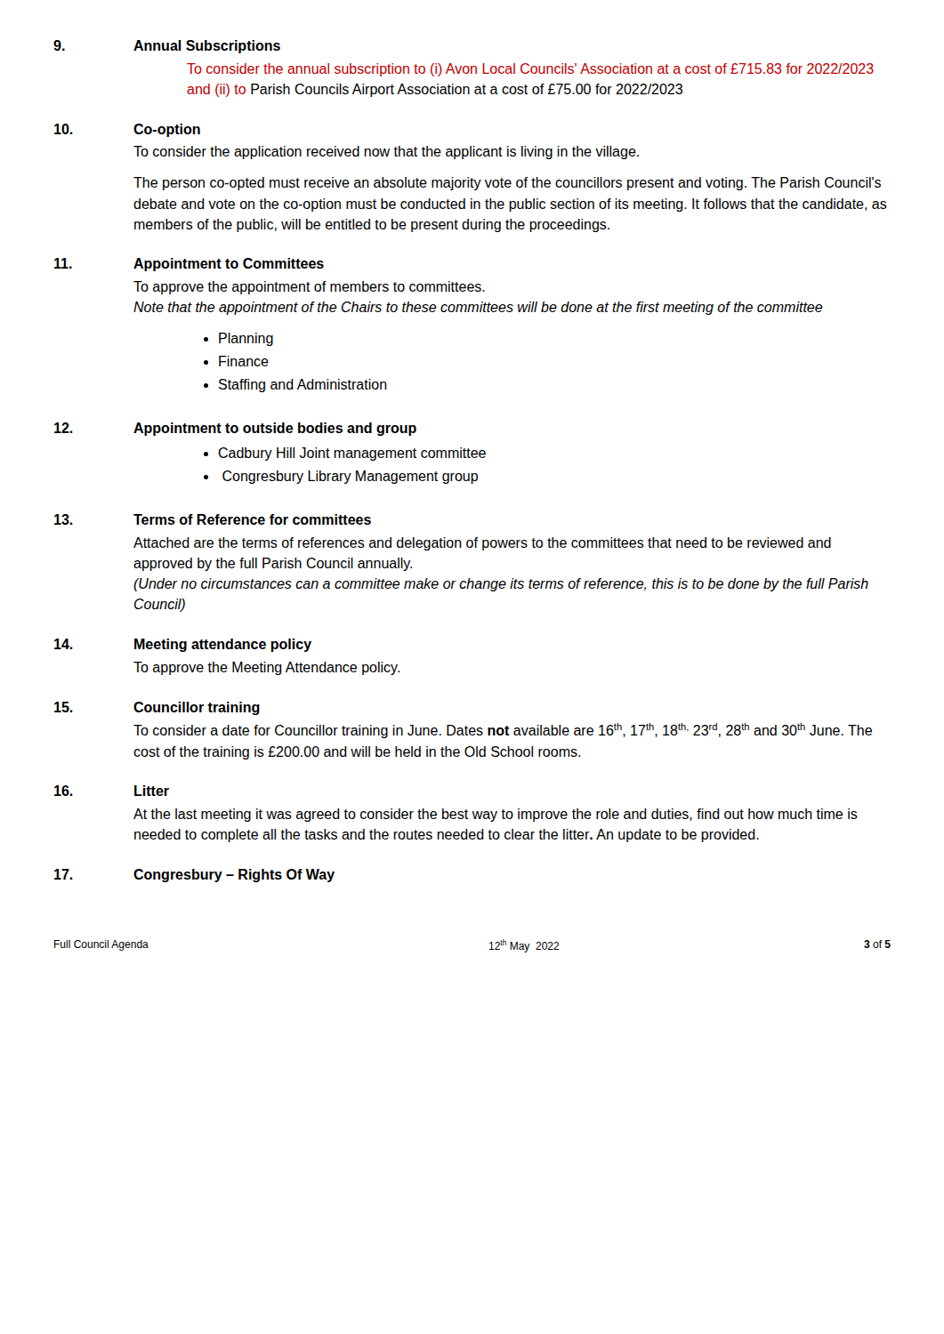9.
Annual Subscriptions
To consider the annual subscription to (i) Avon Local Councils' Association at a cost of £715.83 for 2022/2023 and (ii) to Parish Councils Airport Association at a cost of £75.00 for 2022/2023
10.
Co-option
To consider the application received now that the applicant is living in the village.
The person co-opted must receive an absolute majority vote of the councillors present and voting. The Parish Council's debate and vote on the co-option must be conducted in the public section of its meeting. It follows that the candidate, as members of the public, will be entitled to be present during the proceedings.
11.
Appointment to Committees
To approve the appointment of members to committees.
Note that the appointment of the Chairs to these committees will be done at the first meeting of the committee
Planning
Finance
Staffing and Administration
12.
Appointment to outside bodies and group
Cadbury Hill Joint management committee
Congresbury Library Management group
13.
Terms of Reference for committees
Attached are the terms of references and delegation of powers to the committees that need to be reviewed and approved by the full Parish Council annually.
(Under no circumstances can a committee make or change its terms of reference, this is to be done by the full Parish Council)
14.
Meeting attendance policy
To approve the Meeting Attendance policy.
15.
Councillor training
To consider a date for Councillor training in June. Dates not available are 16th, 17th, 18th, 23rd, 28th and 30th June. The cost of the training is £200.00 and will be held in the Old School rooms.
16.
Litter
At the last meeting it was agreed to consider the best way to improve the role and duties, find out how much time is needed to complete all the tasks and the routes needed to clear the litter. An update to be provided.
17.
Congresbury – Rights Of Way
Full Council Agenda
12th May 2022
3 of 5